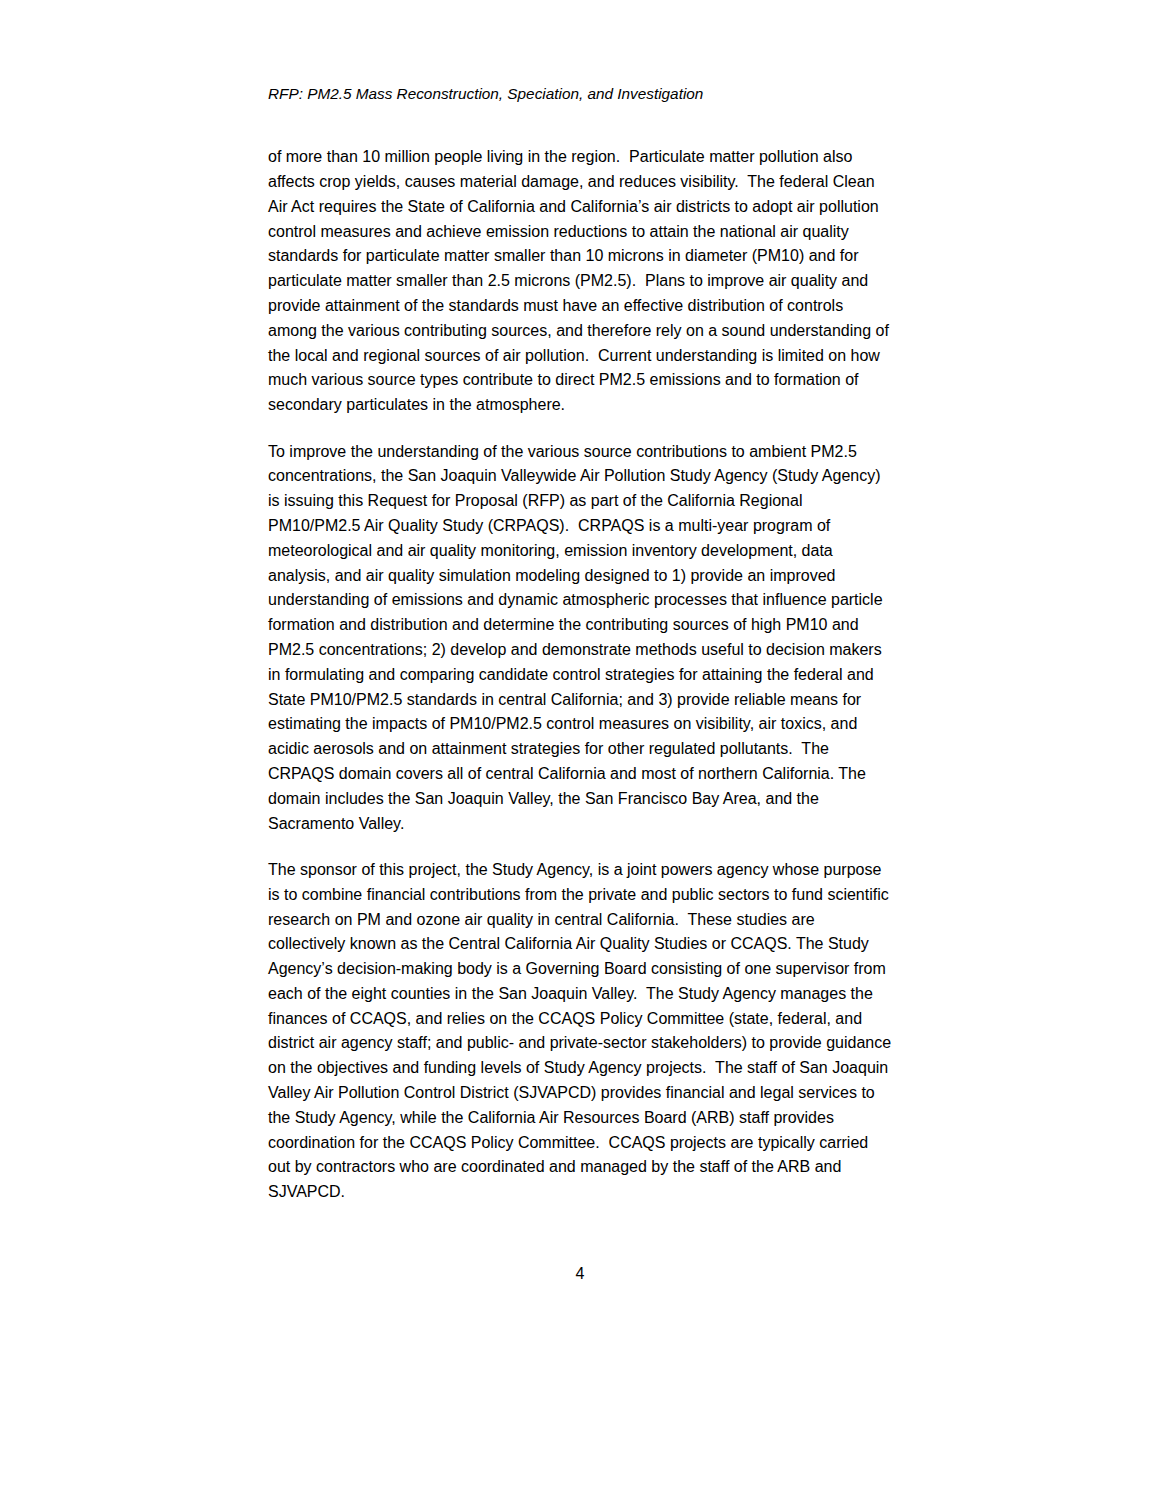RFP: PM2.5 Mass Reconstruction, Speciation, and Investigation
of more than 10 million people living in the region. Particulate matter pollution also affects crop yields, causes material damage, and reduces visibility. The federal Clean Air Act requires the State of California and California’s air districts to adopt air pollution control measures and achieve emission reductions to attain the national air quality standards for particulate matter smaller than 10 microns in diameter (PM10) and for particulate matter smaller than 2.5 microns (PM2.5). Plans to improve air quality and provide attainment of the standards must have an effective distribution of controls among the various contributing sources, and therefore rely on a sound understanding of the local and regional sources of air pollution. Current understanding is limited on how much various source types contribute to direct PM2.5 emissions and to formation of secondary particulates in the atmosphere.
To improve the understanding of the various source contributions to ambient PM2.5 concentrations, the San Joaquin Valleywide Air Pollution Study Agency (Study Agency) is issuing this Request for Proposal (RFP) as part of the California Regional PM10/PM2.5 Air Quality Study (CRPAQS). CRPAQS is a multi-year program of meteorological and air quality monitoring, emission inventory development, data analysis, and air quality simulation modeling designed to 1) provide an improved understanding of emissions and dynamic atmospheric processes that influence particle formation and distribution and determine the contributing sources of high PM10 and PM2.5 concentrations; 2) develop and demonstrate methods useful to decision makers in formulating and comparing candidate control strategies for attaining the federal and State PM10/PM2.5 standards in central California; and 3) provide reliable means for estimating the impacts of PM10/PM2.5 control measures on visibility, air toxics, and acidic aerosols and on attainment strategies for other regulated pollutants. The CRPAQS domain covers all of central California and most of northern California. The domain includes the San Joaquin Valley, the San Francisco Bay Area, and the Sacramento Valley.
The sponsor of this project, the Study Agency, is a joint powers agency whose purpose is to combine financial contributions from the private and public sectors to fund scientific research on PM and ozone air quality in central California. These studies are collectively known as the Central California Air Quality Studies or CCAQS. The Study Agency’s decision-making body is a Governing Board consisting of one supervisor from each of the eight counties in the San Joaquin Valley. The Study Agency manages the finances of CCAQS, and relies on the CCAQS Policy Committee (state, federal, and district air agency staff; and public- and private-sector stakeholders) to provide guidance on the objectives and funding levels of Study Agency projects. The staff of San Joaquin Valley Air Pollution Control District (SJVAPCD) provides financial and legal services to the Study Agency, while the California Air Resources Board (ARB) staff provides coordination for the CCAQS Policy Committee. CCAQS projects are typically carried out by contractors who are coordinated and managed by the staff of the ARB and SJVAPCD.
4